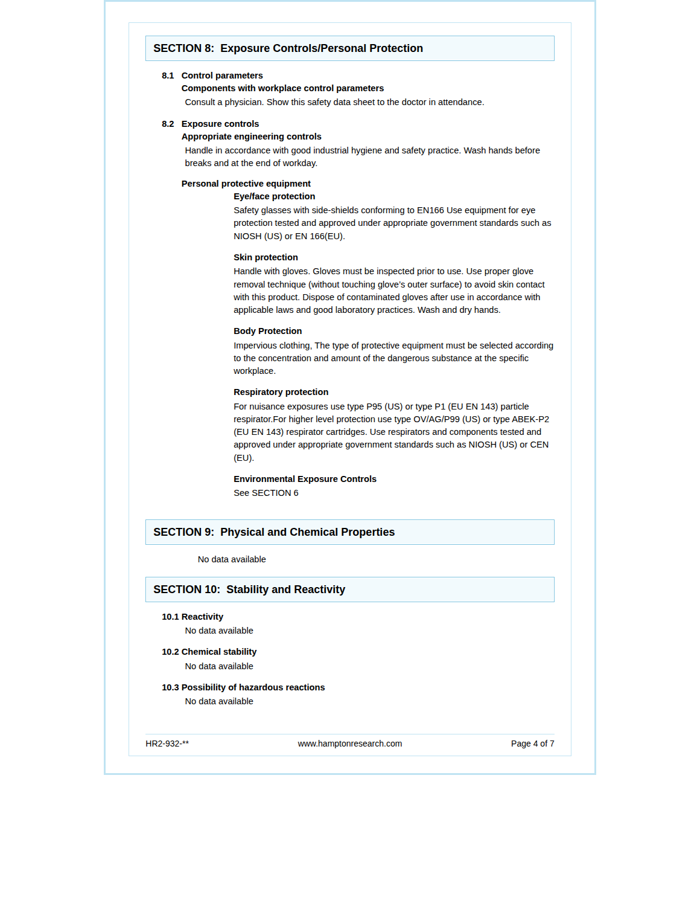SECTION 8: Exposure Controls/Personal Protection
8.1
Control parameters
Components with workplace control parameters
Consult a physician. Show this safety data sheet to the doctor in attendance.
8.2
Exposure controls
Appropriate engineering controls
Handle in accordance with good industrial hygiene and safety practice. Wash hands before breaks and at the end of workday.
Personal protective equipment
Eye/face protection
Safety glasses with side-shields conforming to EN166 Use equipment for eye protection tested and approved under appropriate government standards such as NIOSH (US) or EN 166(EU).
Skin protection
Handle with gloves. Gloves must be inspected prior to use. Use proper glove removal technique (without touching glove’s outer surface) to avoid skin contact with this product. Dispose of contaminated gloves after use in accordance with applicable laws and good laboratory practices. Wash and dry hands.
Body Protection
Impervious clothing, The type of protective equipment must be selected according to the concentration and amount of the dangerous substance at the specific workplace.
Respiratory protection
For nuisance exposures use type P95 (US) or type P1 (EU EN 143) particle respirator.For higher level protection use type OV/AG/P99 (US) or type ABEK-P2 (EU EN 143) respirator cartridges. Use respirators and components tested and approved under appropriate government standards such as NIOSH (US) or CEN (EU).
Environmental Exposure Controls
See SECTION 6
SECTION 9: Physical and Chemical Properties
No data available
SECTION 10: Stability and Reactivity
10.1
Reactivity
No data available
10.2
Chemical stability
No data available
10.3
Possibility of hazardous reactions
No data available
HR2-932-**
www.hamptonresearch.com
Page 4 of 7